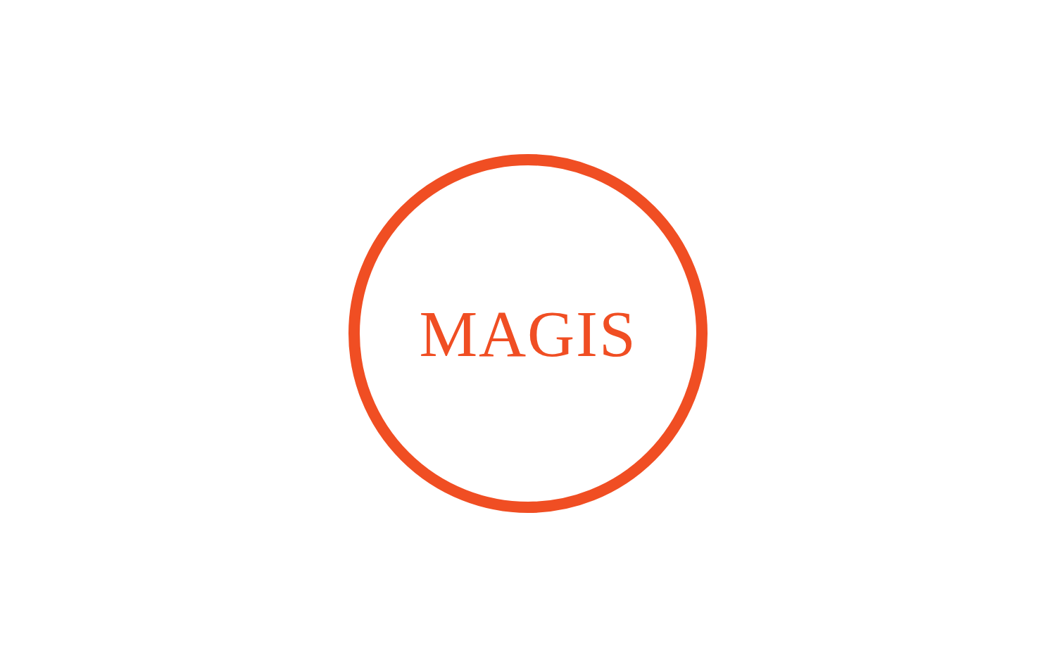Magis